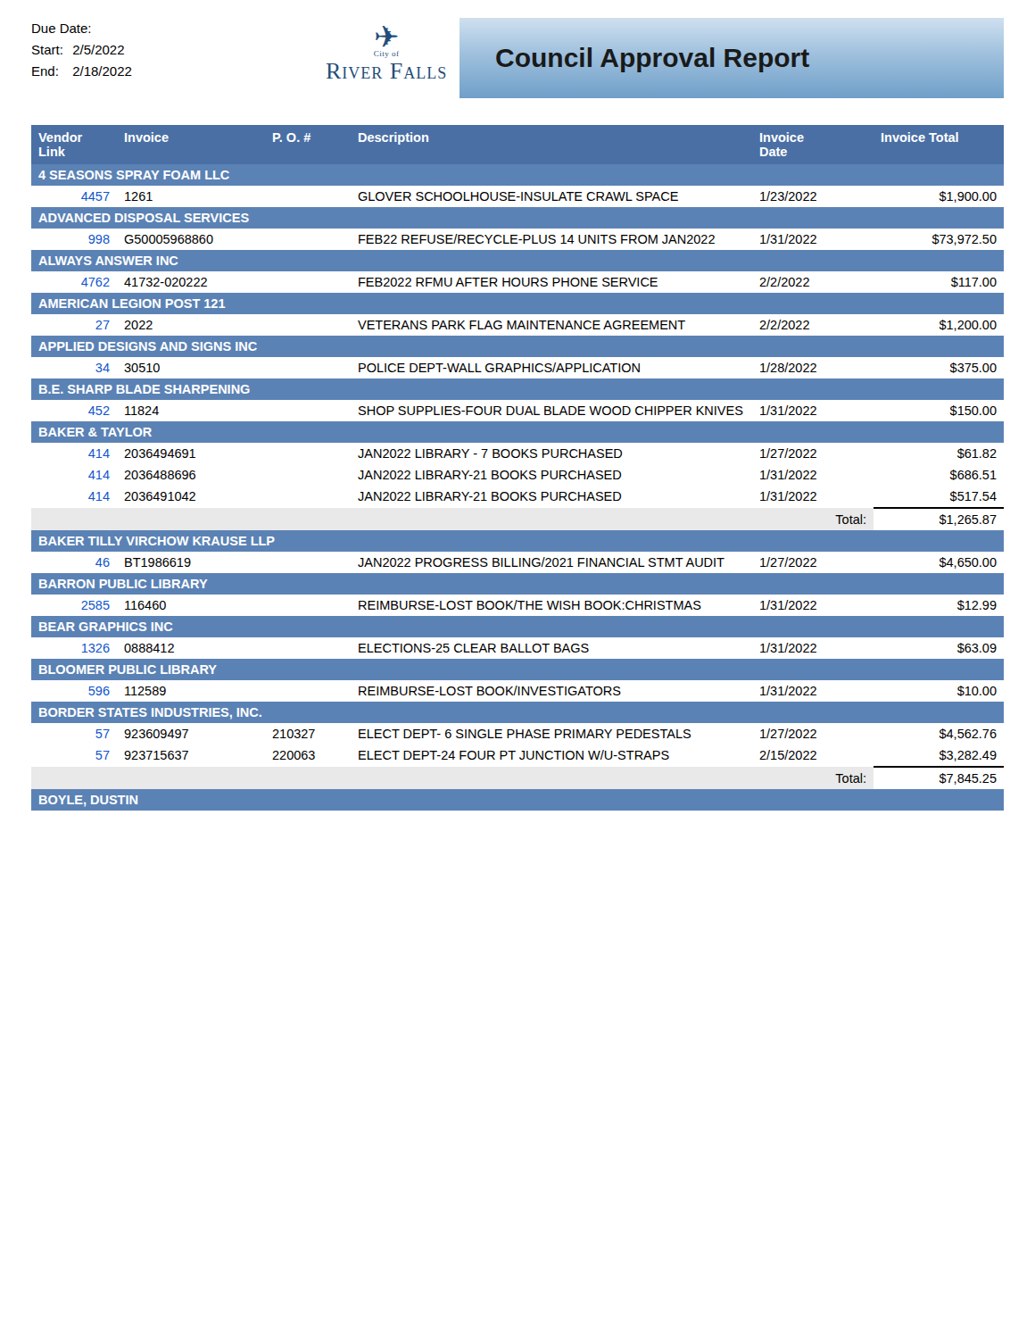Due Date:
Start: 2/5/2022
End: 2/18/2022
✈
City of
River Falls
Council Approval Report
| Vendor Link | Invoice | P. O. # | Description | Invoice Date | Invoice Total |
| --- | --- | --- | --- | --- | --- |
| 4 SEASONS SPRAY FOAM LLC |
| 4457 | 1261 | | GLOVER SCHOOLHOUSE-INSULATE CRAWL SPACE | 1/23/2022 | $1,900.00 |
| ADVANCED DISPOSAL SERVICES |
| 998 | G50005968860 | | FEB22 REFUSE/RECYCLE-PLUS 14 UNITS FROM JAN2022 | 1/31/2022 | $73,972.50 |
| ALWAYS ANSWER INC |
| 4762 | 41732-020222 | | FEB2022 RFMU AFTER HOURS PHONE SERVICE | 2/2/2022 | $117.00 |
| AMERICAN LEGION POST 121 |
| 27 | 2022 | | VETERANS PARK FLAG MAINTENANCE AGREEMENT | 2/2/2022 | $1,200.00 |
| APPLIED DESIGNS AND SIGNS INC |
| 34 | 30510 | | POLICE DEPT-WALL GRAPHICS/APPLICATION | 1/28/2022 | $375.00 |
| B.E. SHARP BLADE SHARPENING |
| 452 | 11824 | | SHOP SUPPLIES-FOUR DUAL BLADE WOOD CHIPPER KNIVES | 1/31/2022 | $150.00 |
| BAKER & TAYLOR |
| 414 | 2036494691 | | JAN2022 LIBRARY - 7 BOOKS PURCHASED | 1/27/2022 | $61.82 |
| 414 | 2036488696 | | JAN2022 LIBRARY-21 BOOKS PURCHASED | 1/31/2022 | $686.51 |
| 414 | 2036491042 | | JAN2022 LIBRARY-21 BOOKS PURCHASED | 1/31/2022 | $517.54 |
| | Total: | $1,265.87 |
| BAKER TILLY VIRCHOW KRAUSE LLP |
| 46 | BT1986619 | | JAN2022 PROGRESS BILLING/2021 FINANCIAL STMT AUDIT | 1/27/2022 | $4,650.00 |
| BARRON PUBLIC LIBRARY |
| 2585 | 116460 | | REIMBURSE-LOST BOOK/THE WISH BOOK:CHRISTMAS | 1/31/2022 | $12.99 |
| BEAR GRAPHICS INC |
| 1326 | 0888412 | | ELECTIONS-25 CLEAR BALLOT BAGS | 1/31/2022 | $63.09 |
| BLOOMER PUBLIC LIBRARY |
| 596 | 112589 | | REIMBURSE-LOST BOOK/INVESTIGATORS | 1/31/2022 | $10.00 |
| BORDER STATES INDUSTRIES, INC. |
| 57 | 923609497 | 210327 | ELECT DEPT- 6 SINGLE PHASE PRIMARY PEDESTALS | 1/27/2022 | $4,562.76 |
| 57 | 923715637 | 220063 | ELECT DEPT-24 FOUR PT JUNCTION W/U-STRAPS | 2/15/2022 | $3,282.49 |
| | Total: | $7,845.25 |
| BOYLE, DUSTIN |